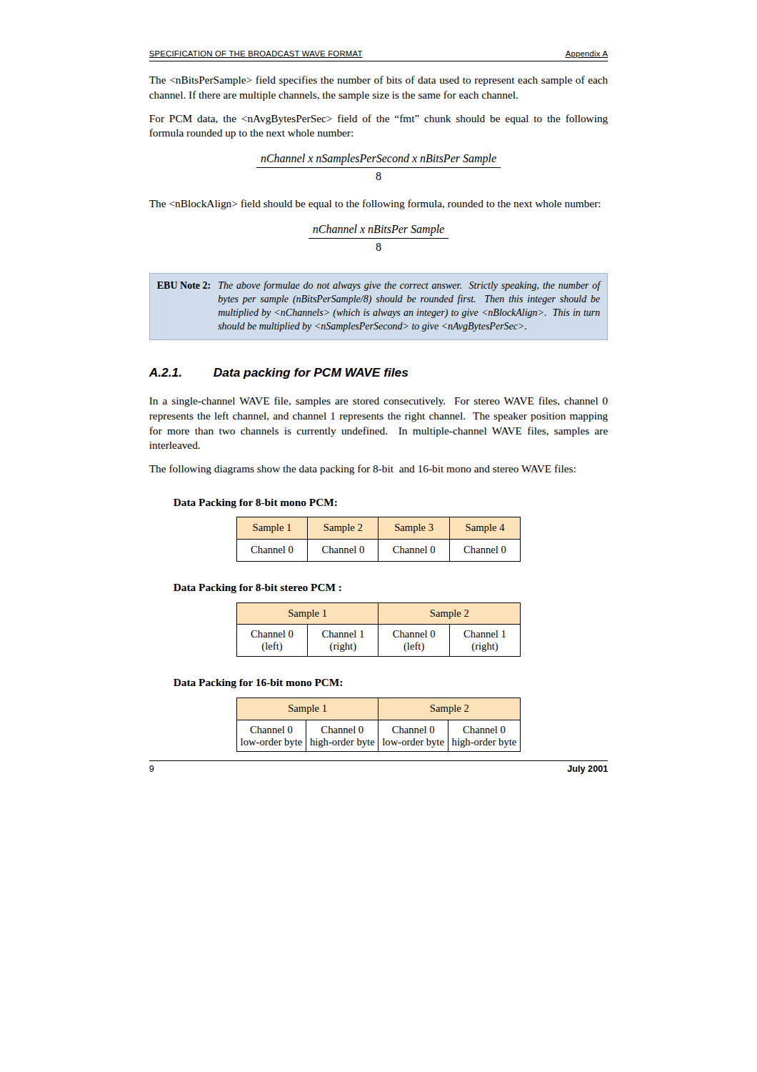SPECIFICATION OF THE BROADCAST WAVE FORMAT
Appendix A
The <nBitsPerSample> field specifies the number of bits of data used to represent each sample of each channel. If there are multiple channels, the sample size is the same for each channel.
For PCM data, the <nAvgBytesPerSec> field of the “fmt” chunk should be equal to the following formula rounded up to the next whole number:
nChannel x nSamplesPerSecond x nBitsPer Sample 8
The <nBlockAlign> field should be equal to the following formula, rounded to the next whole number:
nChannel x nBitsPer Sample 8
EBU Note 2:
The above formulae do not always give the correct answer. Strictly speaking, the number of bytes per sample (nBitsPerSample/8) should be rounded first. Then this integer should be multiplied by <nChannels> (which is always an integer) to give <nBlockAlign>. This in turn should be multiplied by <nSamplesPerSecond> to give <nAvgBytesPerSec>.
A.2.1. Data packing for PCM WAVE files
In a single-channel WAVE file, samples are stored consecutively. For stereo WAVE files, channel 0 represents the left channel, and channel 1 represents the right channel. The speaker position mapping for more than two channels is currently undefined. In multiple-channel WAVE files, samples are interleaved.
The following diagrams show the data packing for 8-bit and 16-bit mono and stereo WAVE files:
Data Packing for 8-bit mono PCM:
| Sample 1 | Sample 2 | Sample 3 | Sample 4 |
| --- | --- | --- | --- |
| Channel 0 | Channel 0 | Channel 0 | Channel 0 |
Data Packing for 8-bit stereo PCM :
| Sample 1 | Sample 2 |
| --- | --- |
| Channel 0 (left) | Channel 1 (right) | Channel 0 (left) | Channel 1 (right) |
Data Packing for 16-bit mono PCM:
| Sample 1 | Sample 2 |
| --- | --- |
| Channel 0 low-order byte | Channel 0 high-order byte | Channel 0 low-order byte | Channel 0 high-order byte |
9
July 2001